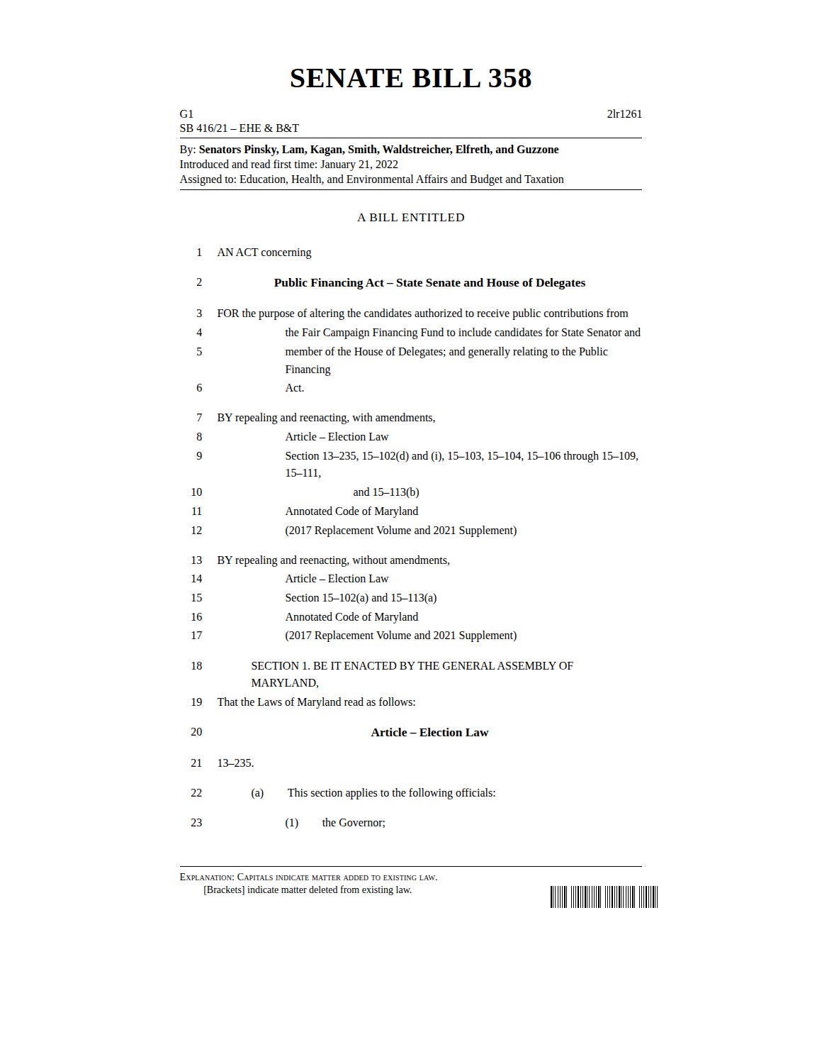SENATE BILL 358
G1
2lr1261
SB 416/21 – EHE & B&T
By: Senators Pinsky, Lam, Kagan, Smith, Waldstreicher, Elfreth, and Guzzone
Introduced and read first time: January 21, 2022
Assigned to: Education, Health, and Environmental Affairs and Budget and Taxation
A BILL ENTITLED
1
AN ACT concerning
2
Public Financing Act – State Senate and House of Delegates
3
FOR the purpose of altering the candidates authorized to receive public contributions from
4
the Fair Campaign Financing Fund to include candidates for State Senator and
5
member of the House of Delegates; and generally relating to the Public Financing
6
Act.
7
BY repealing and reenacting, with amendments,
8
Article – Election Law
9
Section 13–235, 15–102(d) and (i), 15–103, 15–104, 15–106 through 15–109, 15–111,
10
and 15–113(b)
11
Annotated Code of Maryland
12
(2017 Replacement Volume and 2021 Supplement)
13
BY repealing and reenacting, without amendments,
14
Article – Election Law
15
Section 15–102(a) and 15–113(a)
16
Annotated Code of Maryland
17
(2017 Replacement Volume and 2021 Supplement)
18
SECTION 1. BE IT ENACTED BY THE GENERAL ASSEMBLY OF MARYLAND,
19
That the Laws of Maryland read as follows:
20
Article – Election Law
21
13–235.
22
(a) This section applies to the following officials:
23
(1) the Governor;
Explanation: Capitals indicate matter added to existing law.
[Brackets] indicate matter deleted from existing law.